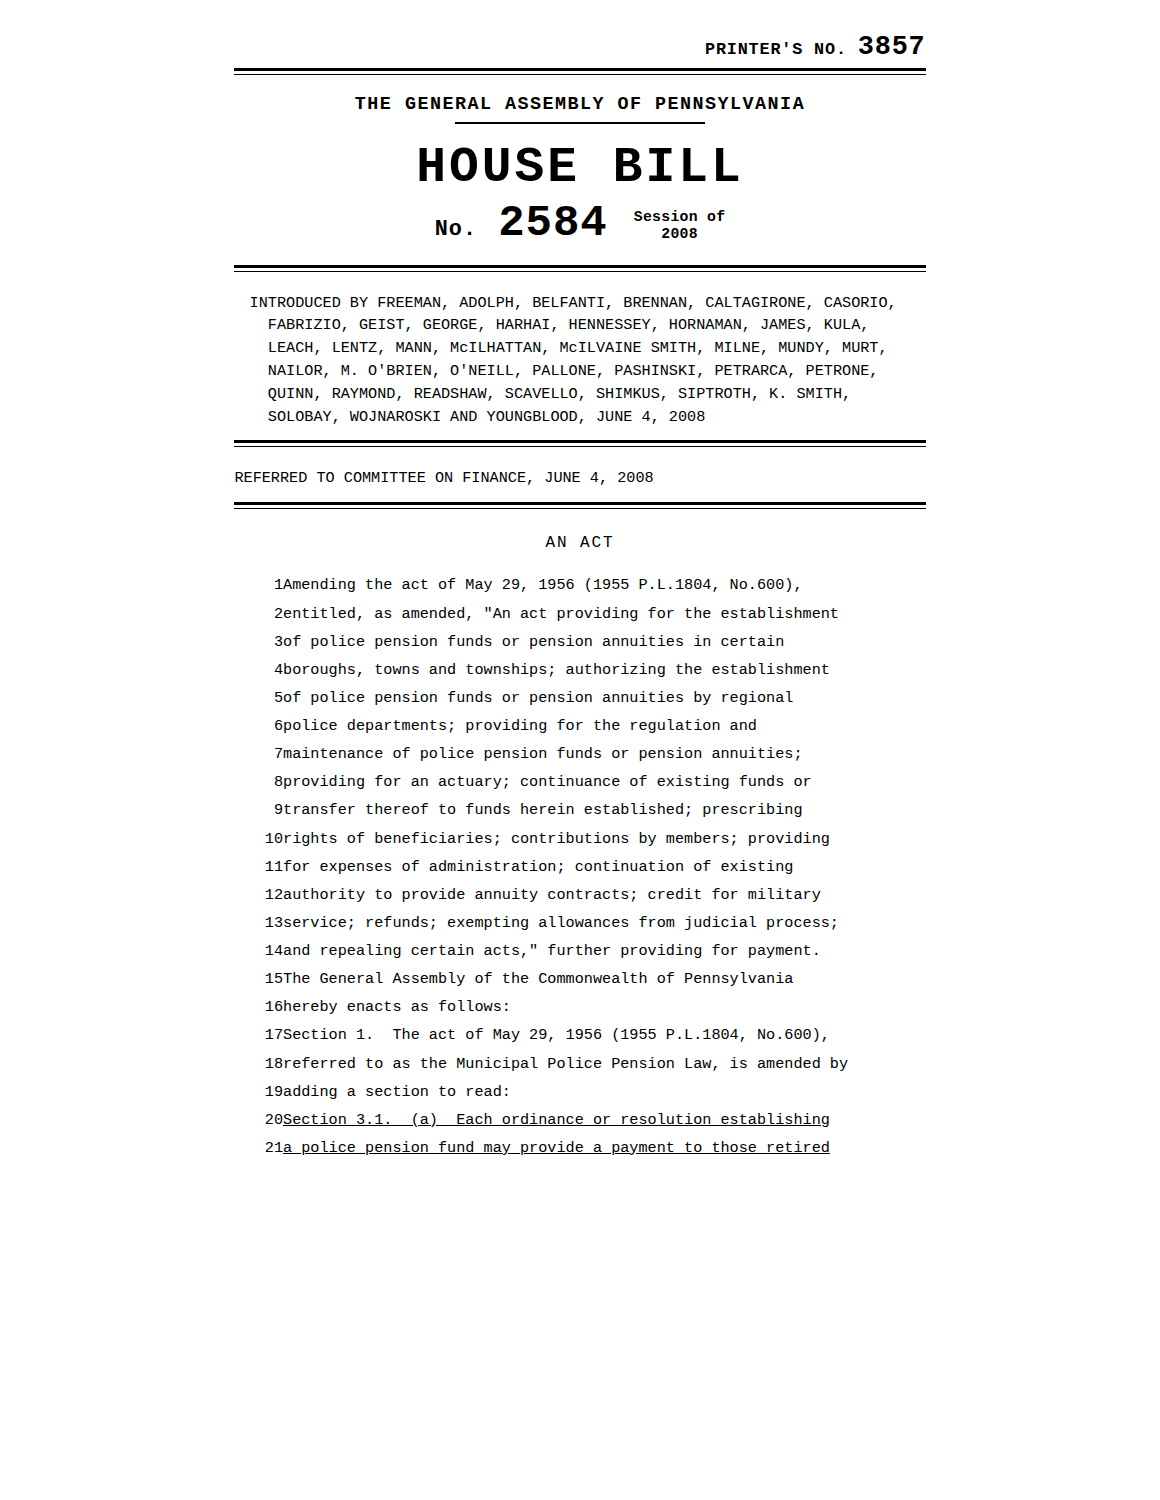PRINTER'S NO. 3857
THE GENERAL ASSEMBLY OF PENNSYLVANIA
HOUSE BILL
No. 2584 Session of
2008
INTRODUCED BY FREEMAN, ADOLPH, BELFANTI, BRENNAN, CALTAGIRONE, CASORIO, FABRIZIO, GEIST, GEORGE, HARHAI, HENNESSEY, HORNAMAN, JAMES, KULA, LEACH, LENTZ, MANN, McILHATTAN, McILVAINE SMITH, MILNE, MUNDY, MURT, NAILOR, M. O'BRIEN, O'NEILL, PALLONE, PASHINSKI, PETRARCA, PETRONE, QUINN, RAYMOND, READSHAW, SCAVELLO, SHIMKUS, SIPTROTH, K. SMITH, SOLOBAY, WOJNAROSKI AND YOUNGBLOOD, JUNE 4, 2008
REFERRED TO COMMITTEE ON FINANCE, JUNE 4, 2008
AN ACT
| 1 | Amending the act of May 29, 1956 (1955 P.L.1804, No.600), |
| 2 | entitled, as amended, "An act providing for the establishment |
| 3 | of police pension funds or pension annuities in certain |
| 4 | boroughs, towns and townships; authorizing the establishment |
| 5 | of police pension funds or pension annuities by regional |
| 6 | police departments; providing for the regulation and |
| 7 | maintenance of police pension funds or pension annuities; |
| 8 | providing for an actuary; continuance of existing funds or |
| 9 | transfer thereof to funds herein established; prescribing |
| 10 | rights of beneficiaries; contributions by members; providing |
| 11 | for expenses of administration; continuation of existing |
| 12 | authority to provide annuity contracts; credit for military |
| 13 | service; refunds; exempting allowances from judicial process; |
| 14 | and repealing certain acts," further providing for payment. |
| 15 | The General Assembly of the Commonwealth of Pennsylvania |
| 16 | hereby enacts as follows: |
| 17 | Section 1. The act of May 29, 1956 (1955 P.L.1804, No.600), |
| 18 | referred to as the Municipal Police Pension Law, is amended by |
| 19 | adding a section to read: |
| 20 | Section 3.1. (a) Each ordinance or resolution establishing |
| 21 | a police pension fund may provide a payment to those retired |